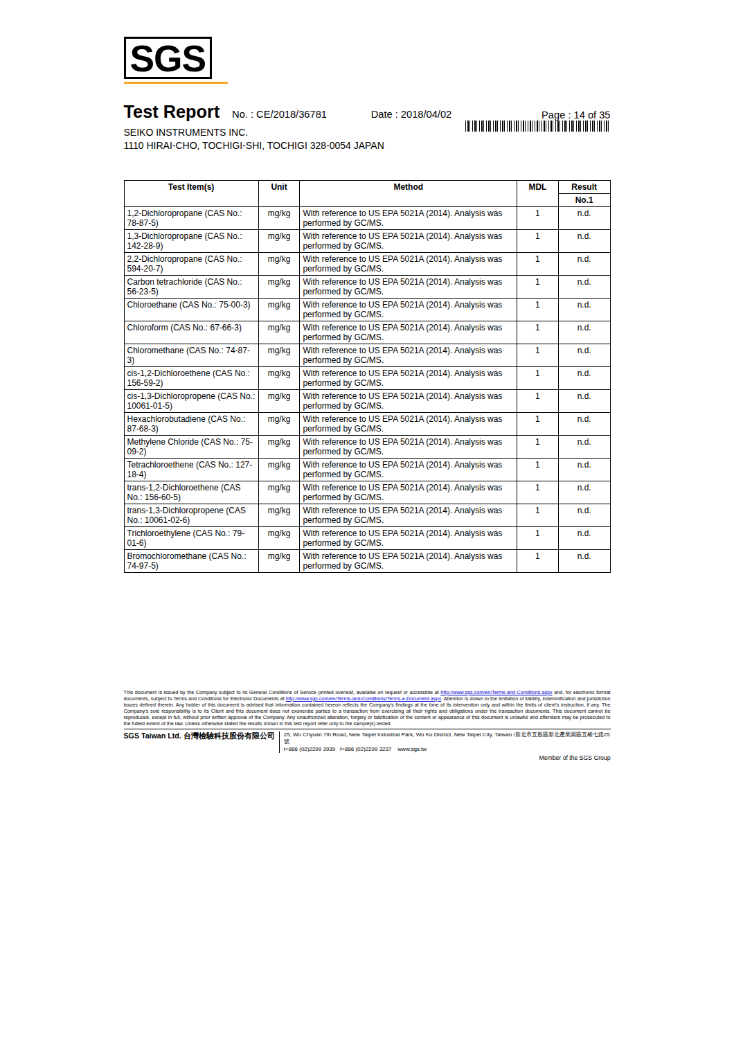SGS
Test Report No. : CE/2018/36781 Date : 2018/04/02 Page : 14 of 35
SEIKO INSTRUMENTS INC.
1110 HIRAI-CHO, TOCHIGI-SHI, TOCHIGI 328-0054 JAPAN
| Test Item(s) | Unit | Method | MDL | Result |
| --- | --- | --- | --- | --- |
| No.1 |
| 1,2-Dichloropropane (CAS No.: 78-87-5) | mg/kg | With reference to US EPA 5021A (2014). Analysis was performed by GC/MS. | 1 | n.d. |
| 1,3-Dichloropropane (CAS No.: 142-28-9) | mg/kg | With reference to US EPA 5021A (2014). Analysis was performed by GC/MS. | 1 | n.d. |
| 2,2-Dichloropropane (CAS No.: 594-20-7) | mg/kg | With reference to US EPA 5021A (2014). Analysis was performed by GC/MS. | 1 | n.d. |
| Carbon tetrachloride (CAS No.: 56-23-5) | mg/kg | With reference to US EPA 5021A (2014). Analysis was performed by GC/MS. | 1 | n.d. |
| Chloroethane (CAS No.: 75-00-3) | mg/kg | With reference to US EPA 5021A (2014). Analysis was performed by GC/MS. | 1 | n.d. |
| Chloroform (CAS No.: 67-66-3) | mg/kg | With reference to US EPA 5021A (2014). Analysis was performed by GC/MS. | 1 | n.d. |
| Chloromethane (CAS No.: 74-87-3) | mg/kg | With reference to US EPA 5021A (2014). Analysis was performed by GC/MS. | 1 | n.d. |
| cis-1,2-Dichloroethene (CAS No.: 156-59-2) | mg/kg | With reference to US EPA 5021A (2014). Analysis was performed by GC/MS. | 1 | n.d. |
| cis-1,3-Dichloropropene (CAS No.: 10061-01-5) | mg/kg | With reference to US EPA 5021A (2014). Analysis was performed by GC/MS. | 1 | n.d. |
| Hexachlorobutadiene (CAS No.: 87-68-3) | mg/kg | With reference to US EPA 5021A (2014). Analysis was performed by GC/MS. | 1 | n.d. |
| Methylene Chloride (CAS No.: 75-09-2) | mg/kg | With reference to US EPA 5021A (2014). Analysis was performed by GC/MS. | 1 | n.d. |
| Tetrachloroethene (CAS No.: 127-18-4) | mg/kg | With reference to US EPA 5021A (2014). Analysis was performed by GC/MS. | 1 | n.d. |
| trans-1,2-Dichloroethene (CAS No.: 156-60-5) | mg/kg | With reference to US EPA 5021A (2014). Analysis was performed by GC/MS. | 1 | n.d. |
| trans-1,3-Dichloropropene (CAS No.: 10061-02-6) | mg/kg | With reference to US EPA 5021A (2014). Analysis was performed by GC/MS. | 1 | n.d. |
| Trichloroethylene (CAS No.: 79-01-6) | mg/kg | With reference to US EPA 5021A (2014). Analysis was performed by GC/MS. | 1 | n.d. |
| Bromochloromethane (CAS No.: 74-97-5) | mg/kg | With reference to US EPA 5021A (2014). Analysis was performed by GC/MS. | 1 | n.d. |
This document is issued by the Company subject to its General Conditions of Service printed overleaf, available on request or accessible at http://www.sgs.com/en/Terms-and-Conditions.aspx and, for electronic format documents, subject to Terms and Conditions for Electronic Documents at http://www.sgs.com/en/Terms-and-Conditions/Terms-e-Document.aspx. Attention is drawn to the limitation of liability, indemnification and jurisdiction issues defined therein. Any holder of this document is advised that information contained hereon reflects the Company's findings at the time of its intervention only and within the limits of client's instruction, if any. The Company's sole responsibility is to its Client and this document does not exonerate parties to a transaction from exercising all their rights and obligations under the transaction documents. This document cannot be reproduced, except in full, without prior written approval of the Company. Any unauthorized alteration, forgery or falsification of the content or appearance of this document is unlawful and offenders may be prosecuted to the fullest extent of the law. Unless otherwise stated the results shown in this test report refer only to the sample(s) tested.
SGS Taiwan Ltd. 台灣檢驗科技股份有限公司
25, Wu Chyuan 7th Road, New Taipei Industrial Park, Wu Ku District, New Taipei City, Taiwan /新北市五股區新北產業園區五權七路25號
t+886 (02)2299 3939 f+886 (02)2299 3237 www.sgs.tw
Member of the SGS Group